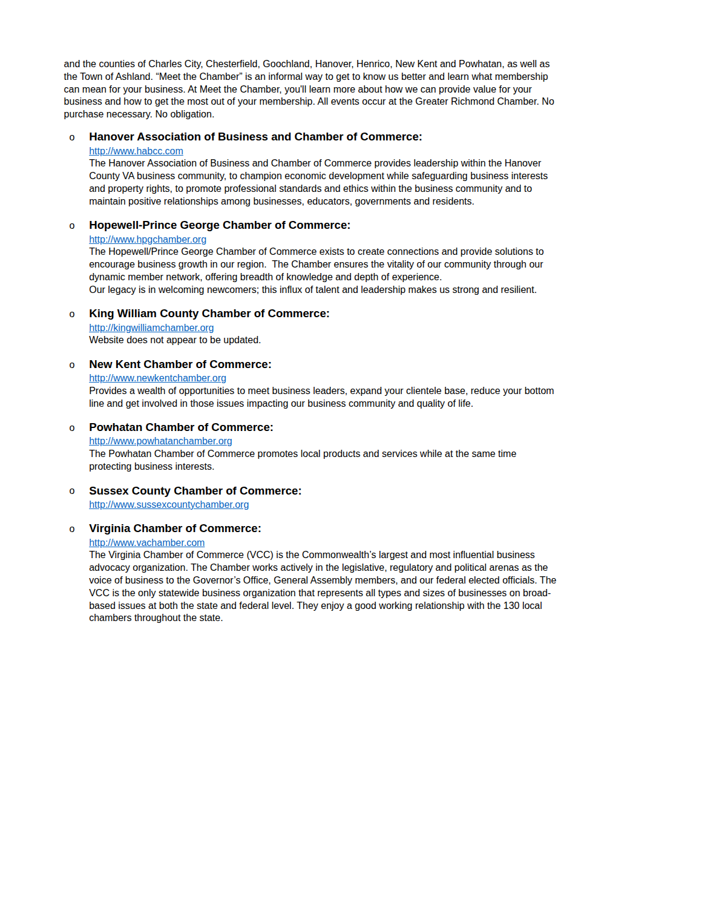and the counties of Charles City, Chesterfield, Goochland, Hanover, Henrico, New Kent and Powhatan, as well as the Town of Ashland. “Meet the Chamber” is an informal way to get to know us better and learn what membership can mean for your business. At Meet the Chamber, you'll learn more about how we can provide value for your business and how to get the most out of your membership. All events occur at the Greater Richmond Chamber. No purchase necessary. No obligation.
Hanover Association of Business and Chamber of Commerce:
http://www.habcc.com
The Hanover Association of Business and Chamber of Commerce provides leadership within the Hanover County VA business community, to champion economic development while safeguarding business interests and property rights, to promote professional standards and ethics within the business community and to maintain positive relationships among businesses, educators, governments and residents.
Hopewell-Prince George Chamber of Commerce:
http://www.hpgchamber.org
The Hopewell/Prince George Chamber of Commerce exists to create connections and provide solutions to encourage business growth in our region. The Chamber ensures the vitality of our community through our dynamic member network, offering breadth of knowledge and depth of experience.
Our legacy is in welcoming newcomers; this influx of talent and leadership makes us strong and resilient.
King William County Chamber of Commerce:
http://kingwilliamchamber.org
Website does not appear to be updated.
New Kent Chamber of Commerce:
http://www.newkentchamber.org
Provides a wealth of opportunities to meet business leaders, expand your clientele base, reduce your bottom line and get involved in those issues impacting our business community and quality of life.
Powhatan Chamber of Commerce:
http://www.powhatanchamber.org
The Powhatan Chamber of Commerce promotes local products and services while at the same time protecting business interests.
Sussex County Chamber of Commerce:
http://www.sussexcountychamber.org
Virginia Chamber of Commerce:
http://www.vachamber.com
The Virginia Chamber of Commerce (VCC) is the Commonwealth’s largest and most influential business advocacy organization. The Chamber works actively in the legislative, regulatory and political arenas as the voice of business to the Governor’s Office, General Assembly members, and our federal elected officials. The VCC is the only statewide business organization that represents all types and sizes of businesses on broad-based issues at both the state and federal level. They enjoy a good working relationship with the 130 local chambers throughout the state.